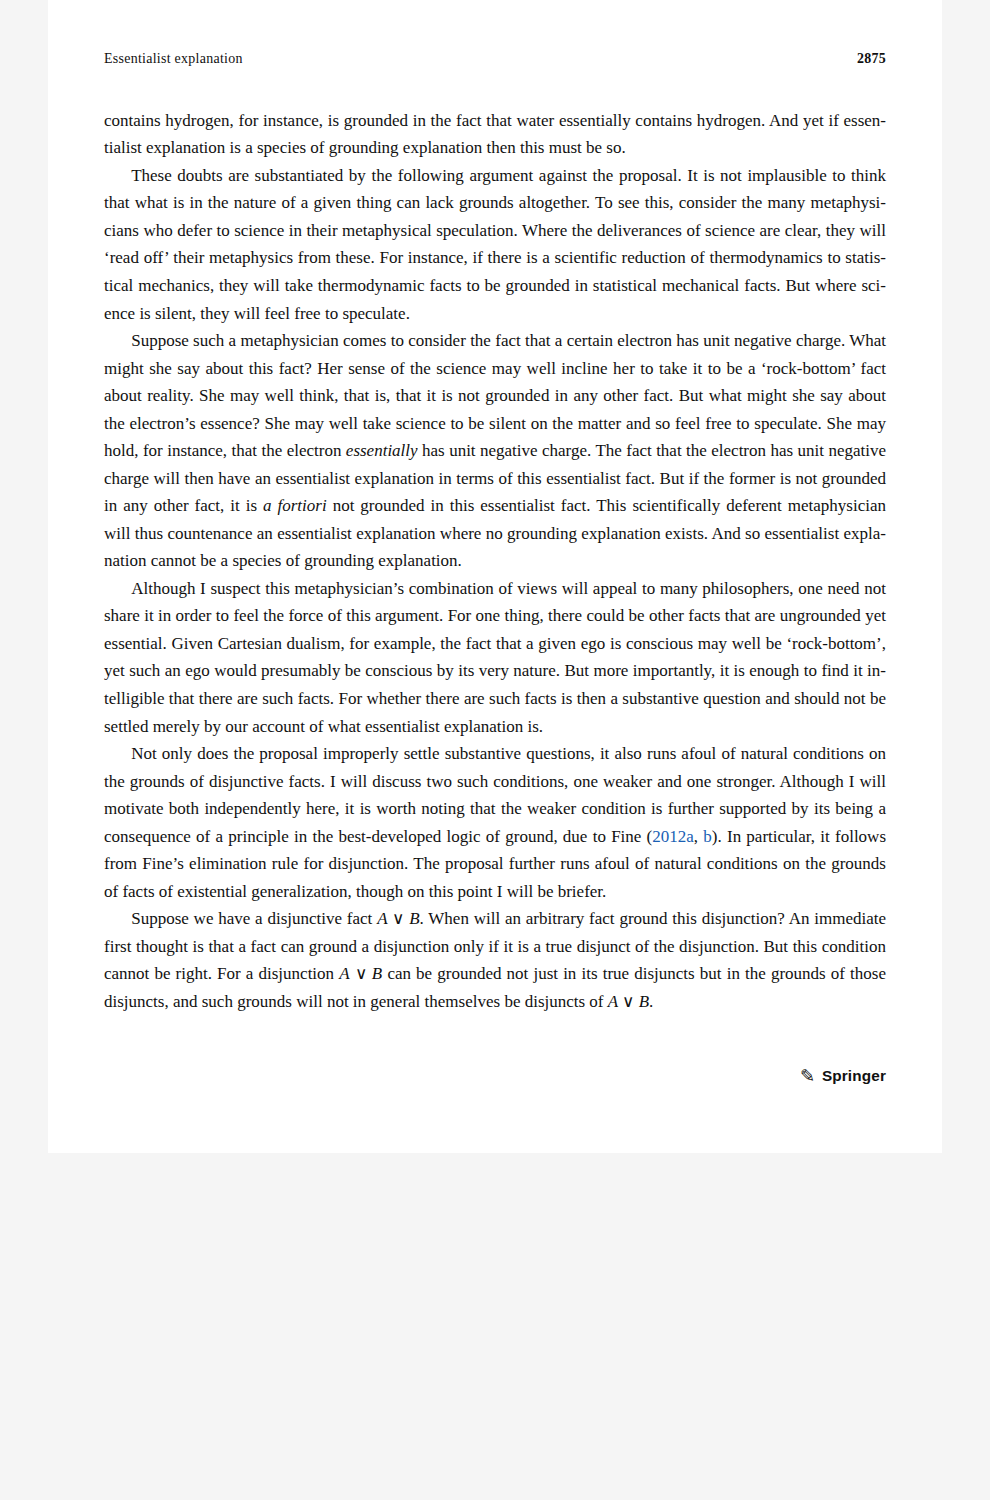Essentialist explanation 2875
contains hydrogen, for instance, is grounded in the fact that water essentially contains hydrogen. And yet if essentialist explanation is a species of grounding explanation then this must be so.
These doubts are substantiated by the following argument against the proposal. It is not implausible to think that what is in the nature of a given thing can lack grounds altogether. To see this, consider the many metaphysicians who defer to science in their metaphysical speculation. Where the deliverances of science are clear, they will ‘read off’ their metaphysics from these. For instance, if there is a scientific reduction of thermodynamics to statistical mechanics, they will take thermodynamic facts to be grounded in statistical mechanical facts. But where science is silent, they will feel free to speculate.
Suppose such a metaphysician comes to consider the fact that a certain electron has unit negative charge. What might she say about this fact? Her sense of the science may well incline her to take it to be a ‘rock-bottom’ fact about reality. She may well think, that is, that it is not grounded in any other fact. But what might she say about the electron’s essence? She may well take science to be silent on the matter and so feel free to speculate. She may hold, for instance, that the electron essentially has unit negative charge. The fact that the electron has unit negative charge will then have an essentialist explanation in terms of this essentialist fact. But if the former is not grounded in any other fact, it is a fortiori not grounded in this essentialist fact. This scientifically deferent metaphysician will thus countenance an essentialist explanation where no grounding explanation exists. And so essentialist explanation cannot be a species of grounding explanation.
Although I suspect this metaphysician’s combination of views will appeal to many philosophers, one need not share it in order to feel the force of this argument. For one thing, there could be other facts that are ungrounded yet essential. Given Cartesian dualism, for example, the fact that a given ego is conscious may well be ‘rock-bottom’, yet such an ego would presumably be conscious by its very nature. But more importantly, it is enough to find it intelligible that there are such facts. For whether there are such facts is then a substantive question and should not be settled merely by our account of what essentialist explanation is.
Not only does the proposal improperly settle substantive questions, it also runs afoul of natural conditions on the grounds of disjunctive facts. I will discuss two such conditions, one weaker and one stronger. Although I will motivate both independently here, it is worth noting that the weaker condition is further supported by its being a consequence of a principle in the best-developed logic of ground, due to Fine (2012a, b). In particular, it follows from Fine’s elimination rule for disjunction. The proposal further runs afoul of natural conditions on the grounds of facts of existential generalization, though on this point I will be briefer.
Suppose we have a disjunctive fact A ∨ B. When will an arbitrary fact ground this disjunction? An immediate first thought is that a fact can ground a disjunction only if it is a true disjunct of the disjunction. But this condition cannot be right. For a disjunction A ∨ B can be grounded not just in its true disjuncts but in the grounds of those disjuncts, and such grounds will not in general themselves be disjuncts of A ∨ B.
✎ Springer